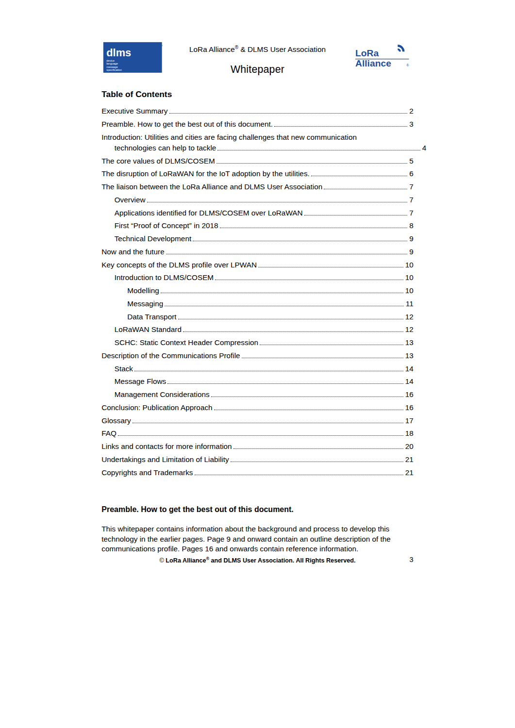dlms ™ device language message specification
LoRa Alliance® & DLMS User Association
Whitepaper
LoRa Alliance ®
Table of Contents
Executive Summary 2
Preamble. How to get the best out of this document. 3
Introduction: Utilities and cities are facing challenges that new communication
technologies can help to tackle 4
The core values of DLMS/COSEM 5
The disruption of LoRaWAN for the IoT adoption by the utilities. 6
The liaison between the LoRa Alliance and DLMS User Association 7
Overview 7
Applications identified for DLMS/COSEM over LoRaWAN 7
First “Proof of Concept” in 2018 8
Technical Development 9
Now and the future 9
Key concepts of the DLMS profile over LPWAN 10
Introduction to DLMS/COSEM 10
Modelling 10
Messaging 11
Data Transport 12
LoRaWAN Standard 12
SCHC: Static Context Header Compression 13
Description of the Communications Profile 13
Stack 14
Message Flows 14
Management Considerations 16
Conclusion: Publication Approach 16
Glossary 17
FAQ 18
Links and contacts for more information 20
Undertakings and Limitation of Liability 21
Copyrights and Trademarks 21
Preamble. How to get the best out of this document.
This whitepaper contains information about the background and process to develop this technology in the earlier pages. Page 9 and onward contain an outline description of the communications profile. Pages 16 and onwards contain reference information.
© LoRa Alliance® and DLMS User Association. All Rights Reserved.
3